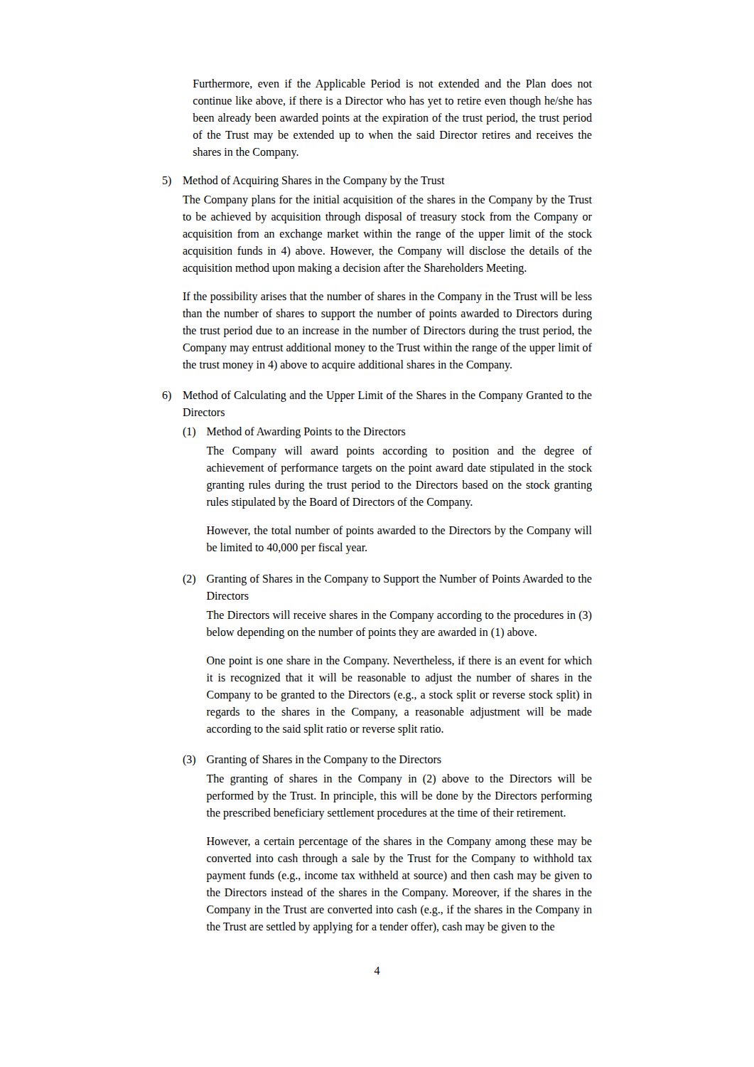Furthermore, even if the Applicable Period is not extended and the Plan does not continue like above, if there is a Director who has yet to retire even though he/she has been already been awarded points at the expiration of the trust period, the trust period of the Trust may be extended up to when the said Director retires and receives the shares in the Company.
5)
Method of Acquiring Shares in the Company by the Trust
The Company plans for the initial acquisition of the shares in the Company by the Trust to be achieved by acquisition through disposal of treasury stock from the Company or acquisition from an exchange market within the range of the upper limit of the stock acquisition funds in 4) above. However, the Company will disclose the details of the acquisition method upon making a decision after the Shareholders Meeting.
If the possibility arises that the number of shares in the Company in the Trust will be less than the number of shares to support the number of points awarded to Directors during the trust period due to an increase in the number of Directors during the trust period, the Company may entrust additional money to the Trust within the range of the upper limit of the trust money in 4) above to acquire additional shares in the Company.
6)
Method of Calculating and the Upper Limit of the Shares in the Company Granted to the Directors
(1)
Method of Awarding Points to the Directors
The Company will award points according to position and the degree of achievement of performance targets on the point award date stipulated in the stock granting rules during the trust period to the Directors based on the stock granting rules stipulated by the Board of Directors of the Company.
However, the total number of points awarded to the Directors by the Company will be limited to 40,000 per fiscal year.
(2)
Granting of Shares in the Company to Support the Number of Points Awarded to the Directors
The Directors will receive shares in the Company according to the procedures in (3) below depending on the number of points they are awarded in (1) above.
One point is one share in the Company. Nevertheless, if there is an event for which it is recognized that it will be reasonable to adjust the number of shares in the Company to be granted to the Directors (e.g., a stock split or reverse stock split) in regards to the shares in the Company, a reasonable adjustment will be made according to the said split ratio or reverse split ratio.
(3)
Granting of Shares in the Company to the Directors
The granting of shares in the Company in (2) above to the Directors will be performed by the Trust. In principle, this will be done by the Directors performing the prescribed beneficiary settlement procedures at the time of their retirement.
However, a certain percentage of the shares in the Company among these may be converted into cash through a sale by the Trust for the Company to withhold tax payment funds (e.g., income tax withheld at source) and then cash may be given to the Directors instead of the shares in the Company. Moreover, if the shares in the Company in the Trust are converted into cash (e.g., if the shares in the Company in the Trust are settled by applying for a tender offer), cash may be given to the
4